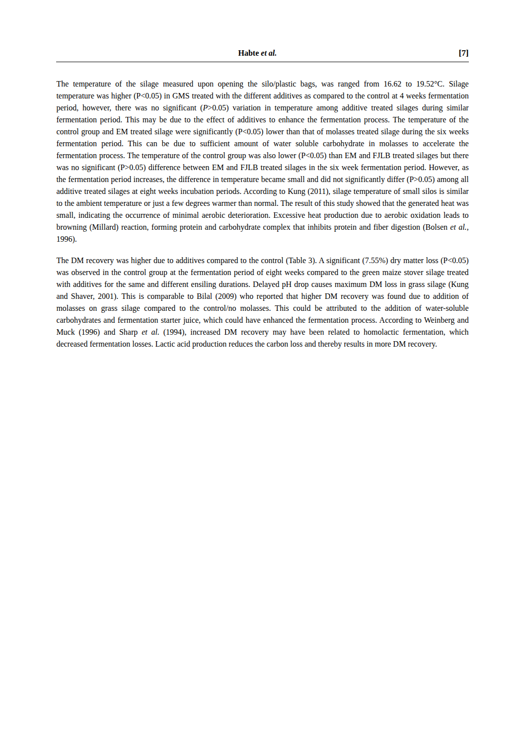Habte et al.
[7]
The temperature of the silage measured upon opening the silo/plastic bags, was ranged from 16.62 to 19.52°C. Silage temperature was higher (P<0.05) in GMS treated with the different additives as compared to the control at 4 weeks fermentation period, however, there was no significant (P>0.05) variation in temperature among additive treated silages during similar fermentation period. This may be due to the effect of additives to enhance the fermentation process. The temperature of the control group and EM treated silage were significantly (P<0.05) lower than that of molasses treated silage during the six weeks fermentation period. This can be due to sufficient amount of water soluble carbohydrate in molasses to accelerate the fermentation process. The temperature of the control group was also lower (P<0.05) than EM and FJLB treated silages but there was no significant (P>0.05) difference between EM and FJLB treated silages in the six week fermentation period. However, as the fermentation period increases, the difference in temperature became small and did not significantly differ (P>0.05) among all additive treated silages at eight weeks incubation periods. According to Kung (2011), silage temperature of small silos is similar to the ambient temperature or just a few degrees warmer than normal. The result of this study showed that the generated heat was small, indicating the occurrence of minimal aerobic deterioration. Excessive heat production due to aerobic oxidation leads to browning (Millard) reaction, forming protein and carbohydrate complex that inhibits protein and fiber digestion (Bolsen et al., 1996).
The DM recovery was higher due to additives compared to the control (Table 3). A significant (7.55%) dry matter loss (P<0.05) was observed in the control group at the fermentation period of eight weeks compared to the green maize stover silage treated with additives for the same and different ensiling durations. Delayed pH drop causes maximum DM loss in grass silage (Kung and Shaver, 2001). This is comparable to Bilal (2009) who reported that higher DM recovery was found due to addition of molasses on grass silage compared to the control/no molasses. This could be attributed to the addition of water-soluble carbohydrates and fermentation starter juice, which could have enhanced the fermentation process. According to Weinberg and Muck (1996) and Sharp et al. (1994), increased DM recovery may have been related to homolactic fermentation, which decreased fermentation losses. Lactic acid production reduces the carbon loss and thereby results in more DM recovery.